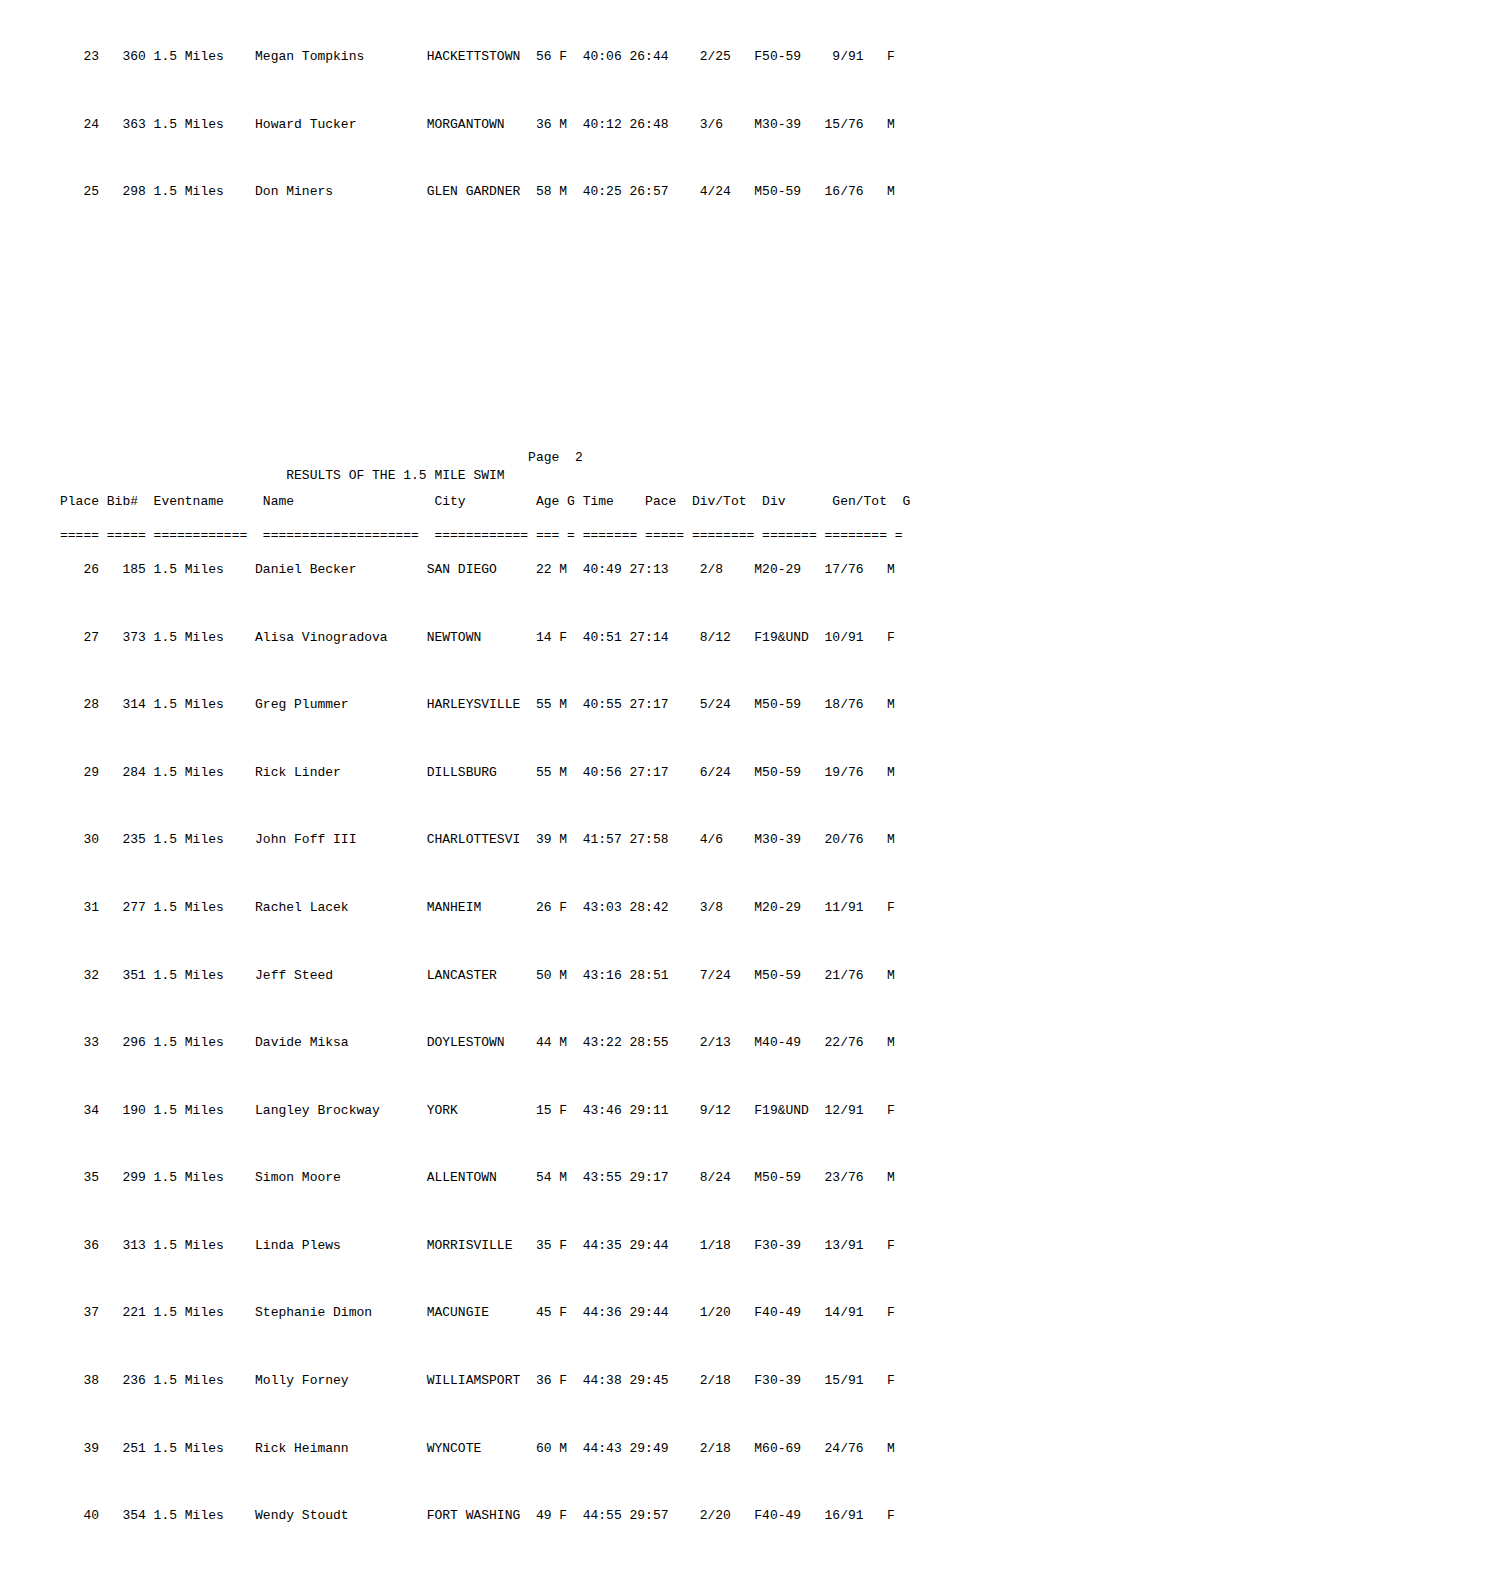23   360 1.5 Miles    Megan Tompkins        HACKETTSTOWN  56 F  40:06 26:44    2/25   F50-59    9/91   F

   24   363 1.5 Miles    Howard Tucker         MORGANTOWN    36 M  40:12 26:48    3/6    M30-39   15/76   M

   25   298 1.5 Miles    Don Miners            GLEN GARDNER  58 M  40:25 26:57    4/24   M50-59   16/76   M
                                                            Page  2
                             RESULTS OF THE 1.5 MILE SWIM
Place Bib#  Eventname     Name                  City         Age G Time    Pace  Div/Tot  Div      Gen/Tot  G
===== ===== ============  ====================  ============ === = ======= ===== ======== ======= ======== =
   26   185 1.5 Miles    Daniel Becker         SAN DIEGO     22 M  40:49 27:13    2/8    M20-29   17/76   M

   27   373 1.5 Miles    Alisa Vinogradova     NEWTOWN       14 F  40:51 27:14    8/12   F19&UND  10/91   F

   28   314 1.5 Miles    Greg Plummer          HARLEYSVILLE  55 M  40:55 27:17    5/24   M50-59   18/76   M

   29   284 1.5 Miles    Rick Linder           DILLSBURG     55 M  40:56 27:17    6/24   M50-59   19/76   M

   30   235 1.5 Miles    John Foff III         CHARLOTTESVI  39 M  41:57 27:58    4/6    M30-39   20/76   M

   31   277 1.5 Miles    Rachel Lacek          MANHEIM       26 F  43:03 28:42    3/8    M20-29   11/91   F

   32   351 1.5 Miles    Jeff Steed            LANCASTER     50 M  43:16 28:51    7/24   M50-59   21/76   M

   33   296 1.5 Miles    Davide Miksa          DOYLESTOWN    44 M  43:22 28:55    2/13   M40-49   22/76   M

   34   190 1.5 Miles    Langley Brockway      YORK          15 F  43:46 29:11    9/12   F19&UND  12/91   F

   35   299 1.5 Miles    Simon Moore           ALLENTOWN     54 M  43:55 29:17    8/24   M50-59   23/76   M

   36   313 1.5 Miles    Linda Plews           MORRISVILLE   35 F  44:35 29:44    1/18   F30-39   13/91   F

   37   221 1.5 Miles    Stephanie Dimon       MACUNGIE      45 F  44:36 29:44    1/20   F40-49   14/91   F

   38   236 1.5 Miles    Molly Forney          WILLIAMSPORT  36 F  44:38 29:45    2/18   F30-39   15/91   F

   39   251 1.5 Miles    Rick Heimann          WYNCOTE       60 M  44:43 29:49    2/18   M60-69   24/76   M

   40   354 1.5 Miles    Wendy Stoudt          FORT WASHING  49 F  44:55 29:57    2/20   F40-49   16/91   F